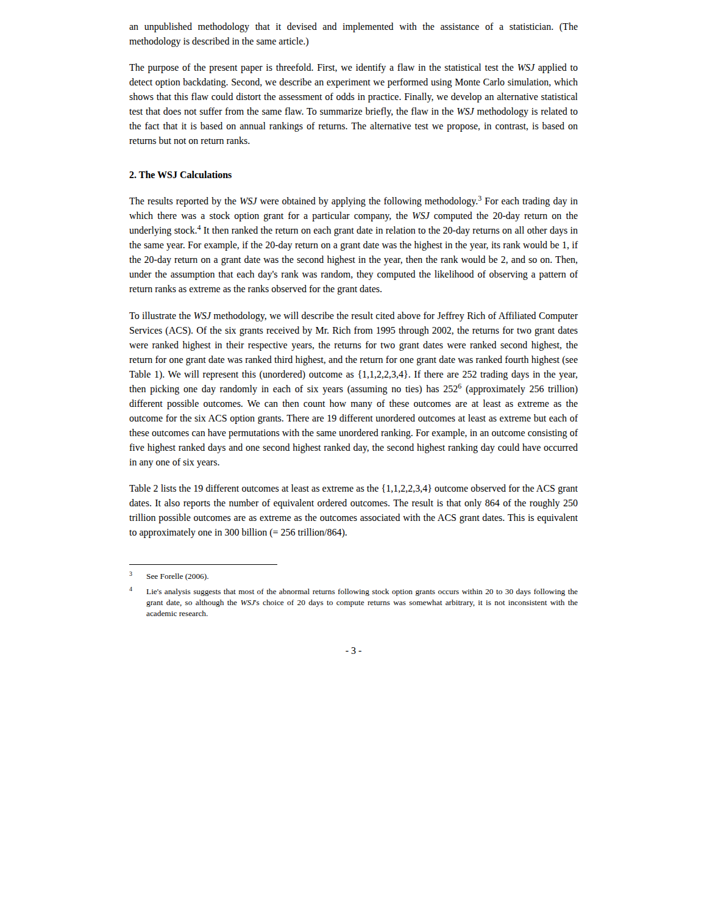an unpublished methodology that it devised and implemented with the assistance of a statistician. (The methodology is described in the same article.)
The purpose of the present paper is threefold. First, we identify a flaw in the statistical test the WSJ applied to detect option backdating. Second, we describe an experiment we performed using Monte Carlo simulation, which shows that this flaw could distort the assessment of odds in practice. Finally, we develop an alternative statistical test that does not suffer from the same flaw. To summarize briefly, the flaw in the WSJ methodology is related to the fact that it is based on annual rankings of returns. The alternative test we propose, in contrast, is based on returns but not on return ranks.
2. The WSJ Calculations
The results reported by the WSJ were obtained by applying the following methodology.3 For each trading day in which there was a stock option grant for a particular company, the WSJ computed the 20-day return on the underlying stock.4 It then ranked the return on each grant date in relation to the 20-day returns on all other days in the same year. For example, if the 20-day return on a grant date was the highest in the year, its rank would be 1, if the 20-day return on a grant date was the second highest in the year, then the rank would be 2, and so on. Then, under the assumption that each day's rank was random, they computed the likelihood of observing a pattern of return ranks as extreme as the ranks observed for the grant dates.
To illustrate the WSJ methodology, we will describe the result cited above for Jeffrey Rich of Affiliated Computer Services (ACS). Of the six grants received by Mr. Rich from 1995 through 2002, the returns for two grant dates were ranked highest in their respective years, the returns for two grant dates were ranked second highest, the return for one grant date was ranked third highest, and the return for one grant date was ranked fourth highest (see Table 1). We will represent this (unordered) outcome as {1,1,2,2,3,4}. If there are 252 trading days in the year, then picking one day randomly in each of six years (assuming no ties) has 2526 (approximately 256 trillion) different possible outcomes. We can then count how many of these outcomes are at least as extreme as the outcome for the six ACS option grants. There are 19 different unordered outcomes at least as extreme but each of these outcomes can have permutations with the same unordered ranking. For example, in an outcome consisting of five highest ranked days and one second highest ranked day, the second highest ranking day could have occurred in any one of six years.
Table 2 lists the 19 different outcomes at least as extreme as the {1,1,2,2,3,4} outcome observed for the ACS grant dates. It also reports the number of equivalent ordered outcomes. The result is that only 864 of the roughly 250 trillion possible outcomes are as extreme as the outcomes associated with the ACS grant dates. This is equivalent to approximately one in 300 billion (= 256 trillion/864).
3
See Forelle (2006).
4
Lie's analysis suggests that most of the abnormal returns following stock option grants occurs within 20 to 30 days following the grant date, so although the WSJ's choice of 20 days to compute returns was somewhat arbitrary, it is not inconsistent with the academic research.
- 3 -